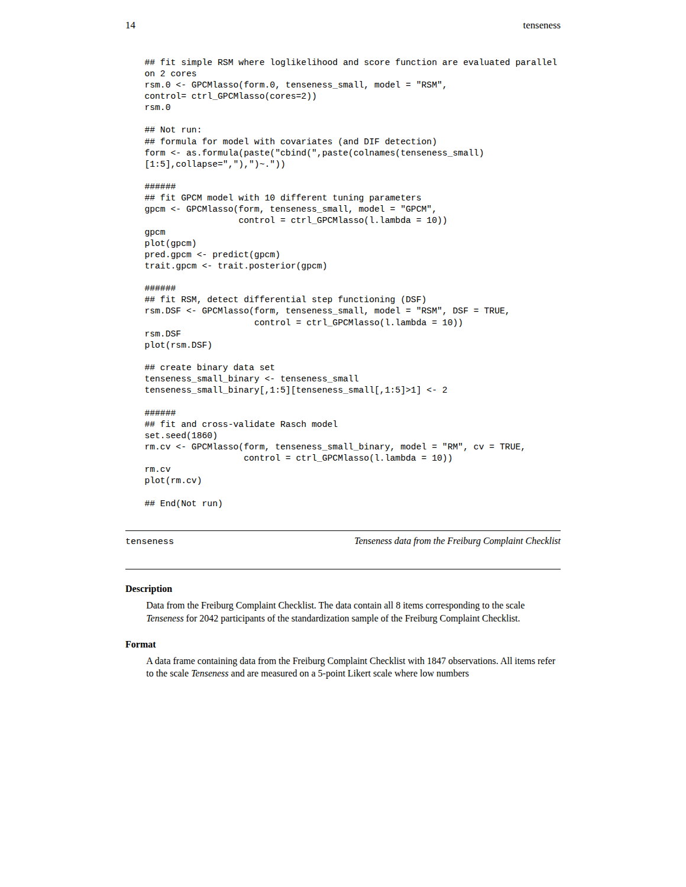14 tenseness
## fit simple RSM where loglikelihood and score function are evaluated parallel on 2 cores
rsm.0 <- GPCMlasso(form.0, tenseness_small, model = "RSM",
control= ctrl_GPCMlasso(cores=2))
rsm.0

## Not run:
## formula for model with covariates (and DIF detection)
form <- as.formula(paste("cbind(",paste(colnames(tenseness_small)[1:5],collapse=","),")~."))

######
## fit GPCM model with 10 different tuning parameters
gpcm <- GPCMlasso(form, tenseness_small, model = "GPCM",
                  control = ctrl_GPCMlasso(l.lambda = 10))
gpcm
plot(gpcm)
pred.gpcm <- predict(gpcm)
trait.gpcm <- trait.posterior(gpcm)

######
## fit RSM, detect differential step functioning (DSF)
rsm.DSF <- GPCMlasso(form, tenseness_small, model = "RSM", DSF = TRUE,
                     control = ctrl_GPCMlasso(l.lambda = 10))
rsm.DSF
plot(rsm.DSF)

## create binary data set
tenseness_small_binary <- tenseness_small
tenseness_small_binary[,1:5][tenseness_small[,1:5]>1] <- 2

######
## fit and cross-validate Rasch model
set.seed(1860)
rm.cv <- GPCMlasso(form, tenseness_small_binary, model = "RM", cv = TRUE,
                   control = ctrl_GPCMlasso(l.lambda = 10))
rm.cv
plot(rm.cv)

## End(Not run)
tenseness Tenseness data from the Freiburg Complaint Checklist
Description
Data from the Freiburg Complaint Checklist. The data contain all 8 items corresponding to the scale Tenseness for 2042 participants of the standardization sample of the Freiburg Complaint Checklist.
Format
A data frame containing data from the Freiburg Complaint Checklist with 1847 observations. All items refer to the scale Tenseness and are measured on a 5-point Likert scale where low numbers